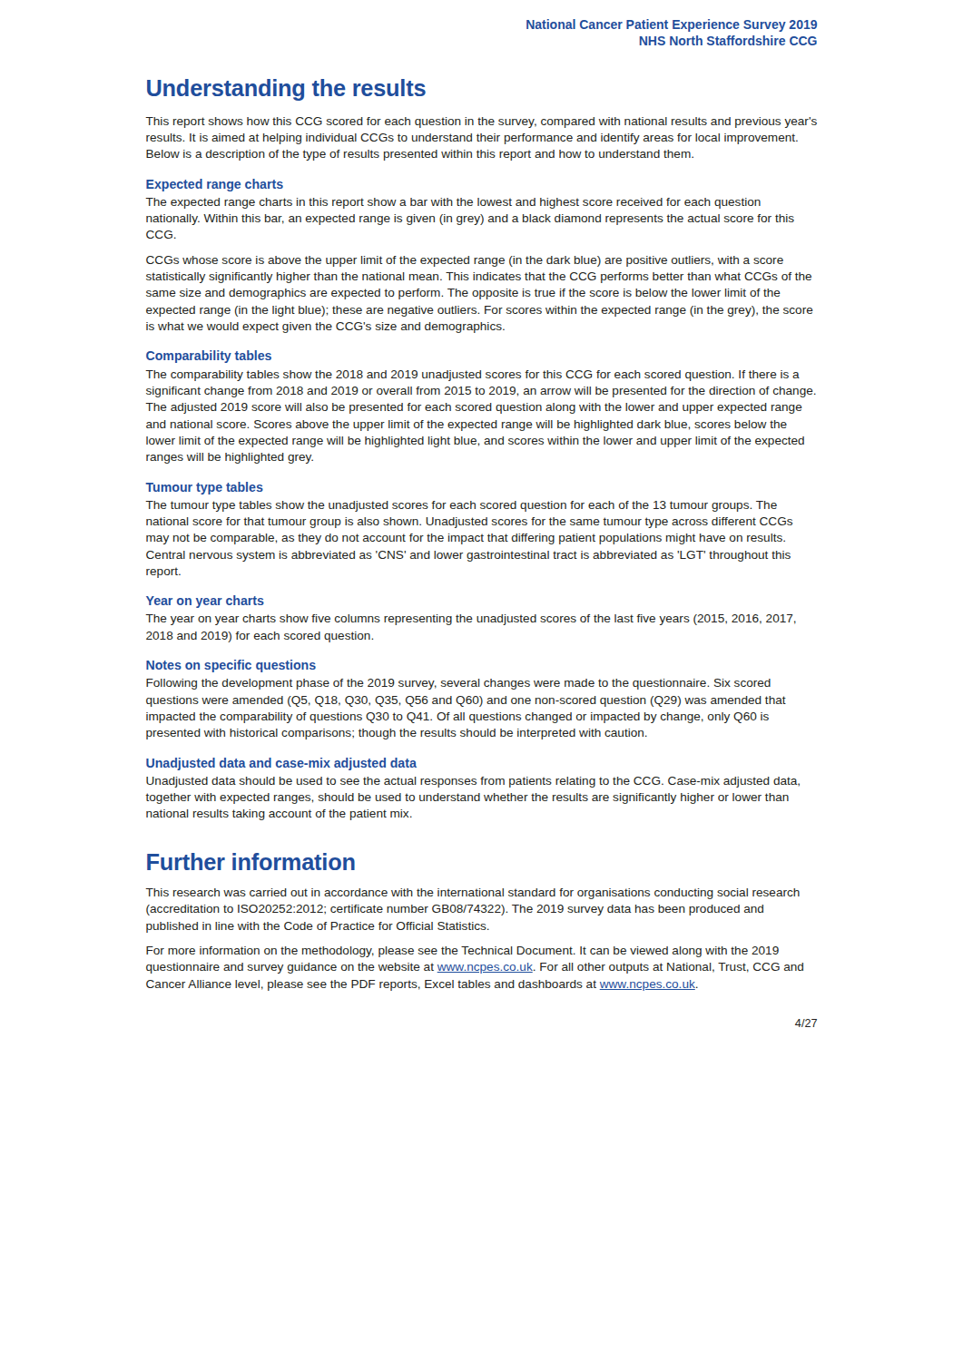National Cancer Patient Experience Survey 2019
NHS North Staffordshire CCG
Understanding the results
This report shows how this CCG scored for each question in the survey, compared with national results and previous year's results. It is aimed at helping individual CCGs to understand their performance and identify areas for local improvement. Below is a description of the type of results presented within this report and how to understand them.
Expected range charts
The expected range charts in this report show a bar with the lowest and highest score received for each question nationally. Within this bar, an expected range is given (in grey) and a black diamond represents the actual score for this CCG.
CCGs whose score is above the upper limit of the expected range (in the dark blue) are positive outliers, with a score statistically significantly higher than the national mean. This indicates that the CCG performs better than what CCGs of the same size and demographics are expected to perform. The opposite is true if the score is below the lower limit of the expected range (in the light blue); these are negative outliers. For scores within the expected range (in the grey), the score is what we would expect given the CCG's size and demographics.
Comparability tables
The comparability tables show the 2018 and 2019 unadjusted scores for this CCG for each scored question. If there is a significant change from 2018 and 2019 or overall from 2015 to 2019, an arrow will be presented for the direction of change. The adjusted 2019 score will also be presented for each scored question along with the lower and upper expected range and national score. Scores above the upper limit of the expected range will be highlighted dark blue, scores below the lower limit of the expected range will be highlighted light blue, and scores within the lower and upper limit of the expected ranges will be highlighted grey.
Tumour type tables
The tumour type tables show the unadjusted scores for each scored question for each of the 13 tumour groups. The national score for that tumour group is also shown. Unadjusted scores for the same tumour type across different CCGs may not be comparable, as they do not account for the impact that differing patient populations might have on results. Central nervous system is abbreviated as 'CNS' and lower gastrointestinal tract is abbreviated as 'LGT' throughout this report.
Year on year charts
The year on year charts show five columns representing the unadjusted scores of the last five years (2015, 2016, 2017, 2018 and 2019) for each scored question.
Notes on specific questions
Following the development phase of the 2019 survey, several changes were made to the questionnaire. Six scored questions were amended (Q5, Q18, Q30, Q35, Q56 and Q60) and one non-scored question (Q29) was amended that impacted the comparability of questions Q30 to Q41. Of all questions changed or impacted by change, only Q60 is presented with historical comparisons; though the results should be interpreted with caution.
Unadjusted data and case-mix adjusted data
Unadjusted data should be used to see the actual responses from patients relating to the CCG. Case-mix adjusted data, together with expected ranges, should be used to understand whether the results are significantly higher or lower than national results taking account of the patient mix.
Further information
This research was carried out in accordance with the international standard for organisations conducting social research (accreditation to ISO20252:2012; certificate number GB08/74322). The 2019 survey data has been produced and published in line with the Code of Practice for Official Statistics.
For more information on the methodology, please see the Technical Document. It can be viewed along with the 2019 questionnaire and survey guidance on the website at www.ncpes.co.uk. For all other outputs at National, Trust, CCG and Cancer Alliance level, please see the PDF reports, Excel tables and dashboards at www.ncpes.co.uk.
4/27